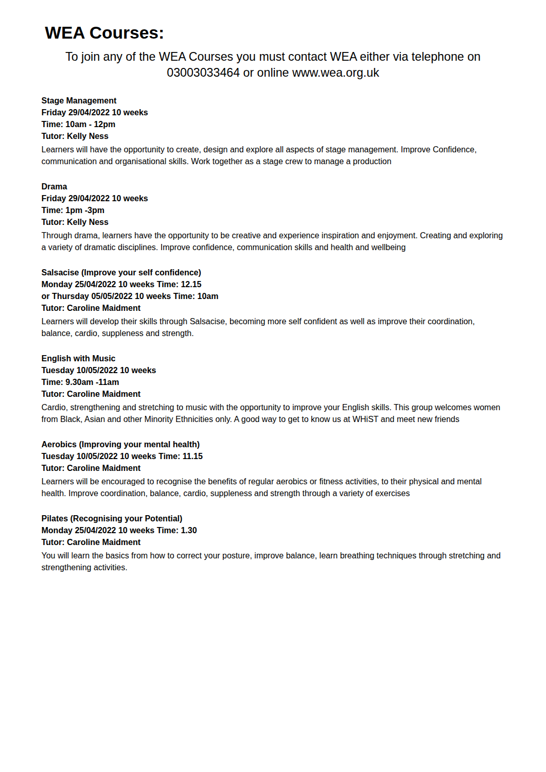WEA Courses:
To join any of the WEA Courses you must contact WEA either via telephone on 03003033464 or online www.wea.org.uk
Stage Management
Friday 29/04/2022 10 weeks
Time: 10am - 12pm
Tutor: Kelly Ness
Learners will have the opportunity to create, design and explore all aspects of stage management. Improve Confidence, communication and organisational skills. Work together as a stage crew to manage a production
Drama
Friday 29/04/2022 10 weeks
Time: 1pm -3pm
Tutor: Kelly Ness
Through drama, learners have the opportunity to be creative and experience inspiration and enjoyment. Creating and exploring a variety of dramatic disciplines. Improve confidence, communication skills and health and wellbeing
Salsacise (Improve your self confidence)
Monday 25/04/2022 10 weeks Time: 12.15
or Thursday 05/05/2022 10 weeks Time: 10am
Tutor: Caroline Maidment
Learners will develop their skills through Salsacise, becoming more self confident as well as improve their coordination, balance, cardio, suppleness and strength.
English with Music
Tuesday 10/05/2022 10 weeks
Time: 9.30am -11am
Tutor: Caroline Maidment
Cardio, strengthening and stretching to music with the opportunity to improve your English skills. This group welcomes women from Black, Asian and other Minority Ethnicities only. A good way to get to know us at WHiST and meet new friends
Aerobics (Improving your mental health)
Tuesday 10/05/2022 10 weeks Time: 11.15
Tutor: Caroline Maidment
Learners will be encouraged to recognise the benefits of regular aerobics or fitness activities, to their physical and mental health. Improve coordination, balance, cardio, suppleness and strength through a variety of exercises
Pilates (Recognising your Potential)
Monday 25/04/2022 10 weeks Time: 1.30
Tutor: Caroline Maidment
You will learn the basics from how to correct your posture, improve balance, learn breathing techniques through stretching and strengthening activities.